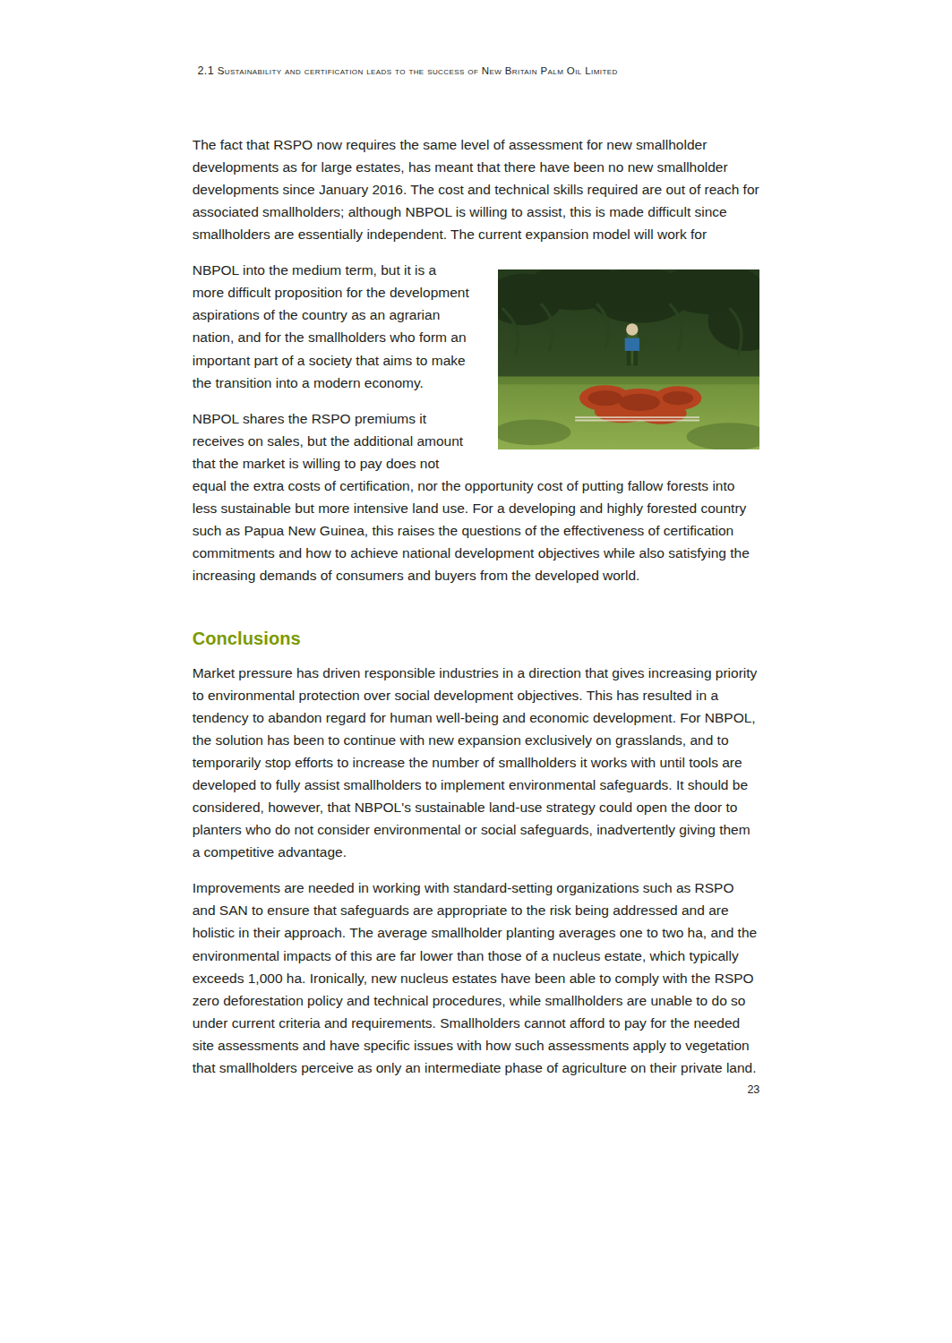2.1 Sustainability and certification leads to the success of New Britain Palm Oil Limited
The fact that RSPO now requires the same level of assessment for new smallholder developments as for large estates, has meant that there have been no new smallholder developments since January 2016. The cost and technical skills required are out of reach for associated smallholders; although NBPOL is willing to assist, this is made difficult since smallholders are essentially independent. The current expansion model will work for
NBPOL into the medium term, but it is a more difficult proposition for the development aspirations of the country as an agrarian nation, and for the smallholders who form an important part of a society that aims to make the transition into a modern economy.
NBPOL shares the RSPO premiums it receives on sales, but the additional amount that the market is willing to pay does not equal the extra costs of certification, nor the opportunity cost of putting fallow forests into less sustainable but more intensive land use. For a developing and highly forested country such as Papua New Guinea, this raises the questions of the effectiveness of certification commitments and how to achieve national development objectives while also satisfying the increasing demands of consumers and buyers from the developed world.
Conclusions
Market pressure has driven responsible industries in a direction that gives increasing priority to environmental protection over social development objectives. This has resulted in a tendency to abandon regard for human well-being and economic development. For NBPOL, the solution has been to continue with new expansion exclusively on grasslands, and to temporarily stop efforts to increase the number of smallholders it works with until tools are developed to fully assist smallholders to implement environmental safeguards. It should be considered, however, that NBPOL's sustainable land-use strategy could open the door to planters who do not consider environmental or social safeguards, inadvertently giving them a competitive advantage.
Improvements are needed in working with standard-setting organizations such as RSPO and SAN to ensure that safeguards are appropriate to the risk being addressed and are holistic in their approach. The average smallholder planting averages one to two ha, and the environmental impacts of this are far lower than those of a nucleus estate, which typically exceeds 1,000 ha. Ironically, new nucleus estates have been able to comply with the RSPO zero deforestation policy and technical procedures, while smallholders are unable to do so under current criteria and requirements. Smallholders cannot afford to pay for the needed site assessments and have specific issues with how such assessments apply to vegetation that smallholders perceive as only an intermediate phase of agriculture on their private land.
23